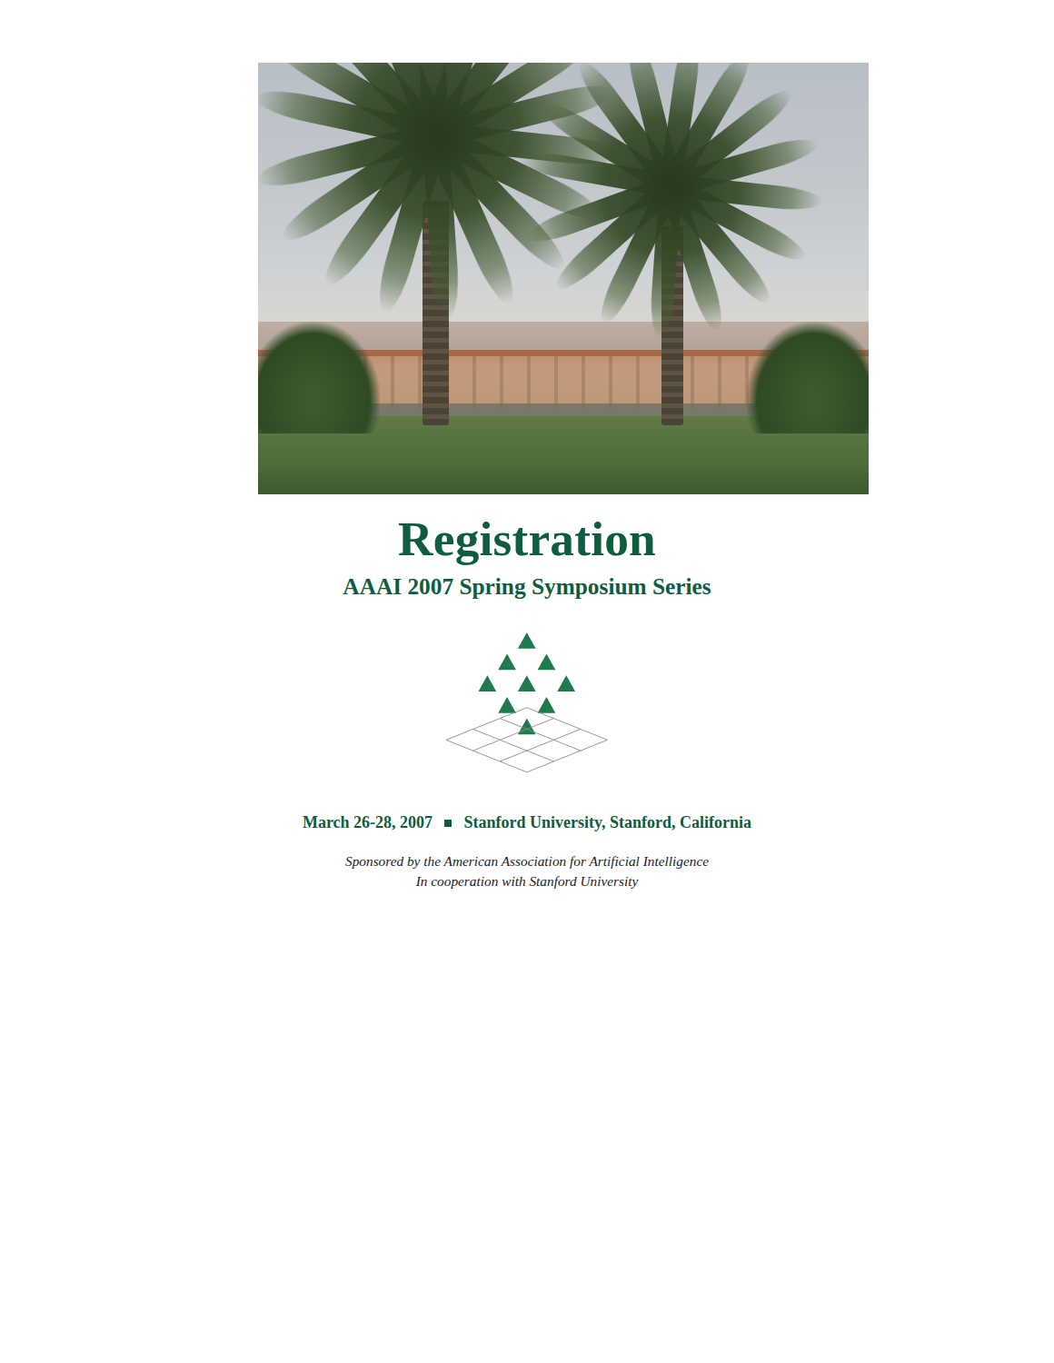Registration
AAAI 2007 Spring Symposium Series
March 26-28, 2007 Stanford University, Stanford, California
Sponsored by the American Association for Artificial Intelligence
In cooperation with Stanford University